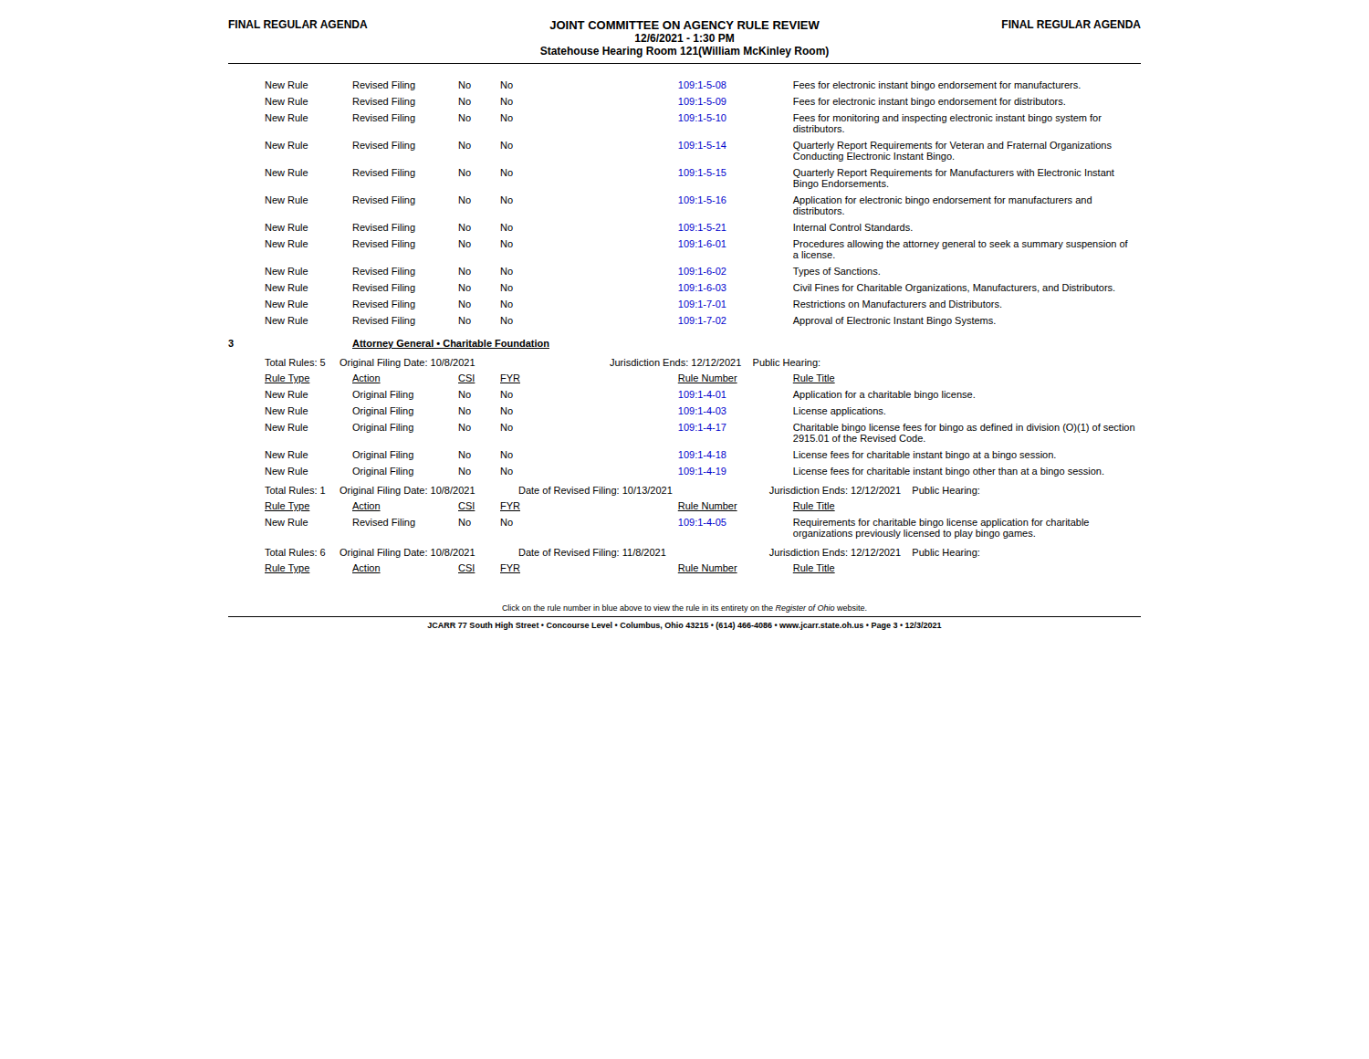FINAL REGULAR AGENDA
JOINT COMMITTEE ON AGENCY RULE REVIEW
12/6/2021 - 1:30 PM
Statehouse Hearing Room 121(William McKinley Room)
FINAL REGULAR AGENDA
| New Rule | Revised Filing | No | No | 109:1-5-08 | Fees for electronic instant bingo endorsement for manufacturers. |
| New Rule | Revised Filing | No | No | 109:1-5-09 | Fees for electronic instant bingo endorsement for distributors. |
| New Rule | Revised Filing | No | No | 109:1-5-10 | Fees for monitoring and inspecting electronic instant bingo system for distributors. |
| New Rule | Revised Filing | No | No | 109:1-5-14 | Quarterly Report Requirements for Veteran and Fraternal Organizations Conducting Electronic Instant Bingo. |
| New Rule | Revised Filing | No | No | 109:1-5-15 | Quarterly Report Requirements for Manufacturers with Electronic Instant Bingo Endorsements. |
| New Rule | Revised Filing | No | No | 109:1-5-16 | Application for electronic bingo endorsement for manufacturers and distributors. |
| New Rule | Revised Filing | No | No | 109:1-5-21 | Internal Control Standards. |
| New Rule | Revised Filing | No | No | 109:1-6-01 | Procedures allowing the attorney general to seek a summary suspension of a license. |
| New Rule | Revised Filing | No | No | 109:1-6-02 | Types of Sanctions. |
| New Rule | Revised Filing | No | No | 109:1-6-03 | Civil Fines for Charitable Organizations, Manufacturers, and Distributors. |
| New Rule | Revised Filing | No | No | 109:1-7-01 | Restrictions on Manufacturers and Distributors. |
| New Rule | Revised Filing | No | No | 109:1-7-02 | Approval of Electronic Instant Bingo Systems. |
| 3 | Attorney General • Charitable Foundation |
| Total Rules: 5 Original Filing Date: 10/8/2021 | Jurisdiction Ends: 12/12/2021 Public Hearing: |
| Rule Type | Action | CSI | FYR | Rule Number | Rule Title |
| New Rule | Original Filing | No | No | 109:1-4-01 | Application for a charitable bingo license. |
| New Rule | Original Filing | No | No | 109:1-4-03 | License applications. |
| New Rule | Original Filing | No | No | 109:1-4-17 | Charitable bingo license fees for bingo as defined in division (O)(1) of section 2915.01 of the Revised Code. |
| New Rule | Original Filing | No | No | 109:1-4-18 | License fees for charitable instant bingo at a bingo session. |
| New Rule | Original Filing | No | No | 109:1-4-19 | License fees for charitable instant bingo other than at a bingo session. |
| Total Rules: 1 Original Filing Date: 10/8/2021 | Date of Revised Filing: 10/13/2021 | Jurisdiction Ends: 12/12/2021 Public Hearing: |
| Rule Type | Action | CSI | FYR | Rule Number | Rule Title |
| New Rule | Revised Filing | No | No | 109:1-4-05 | Requirements for charitable bingo license application for charitable organizations previously licensed to play bingo games. |
| Total Rules: 6 Original Filing Date: 10/8/2021 | Date of Revised Filing: 11/8/2021 | Jurisdiction Ends: 12/12/2021 Public Hearing: |
| Rule Type | Action | CSI | FYR | Rule Number | Rule Title |
Click on the rule number in blue above to view the rule in its entirety on the Register of Ohio website.
JCARR 77 South High Street • Concourse Level • Columbus, Ohio 43215 • (614) 466-4086 • www.jcarr.state.oh.us • Page 3 • 12/3/2021